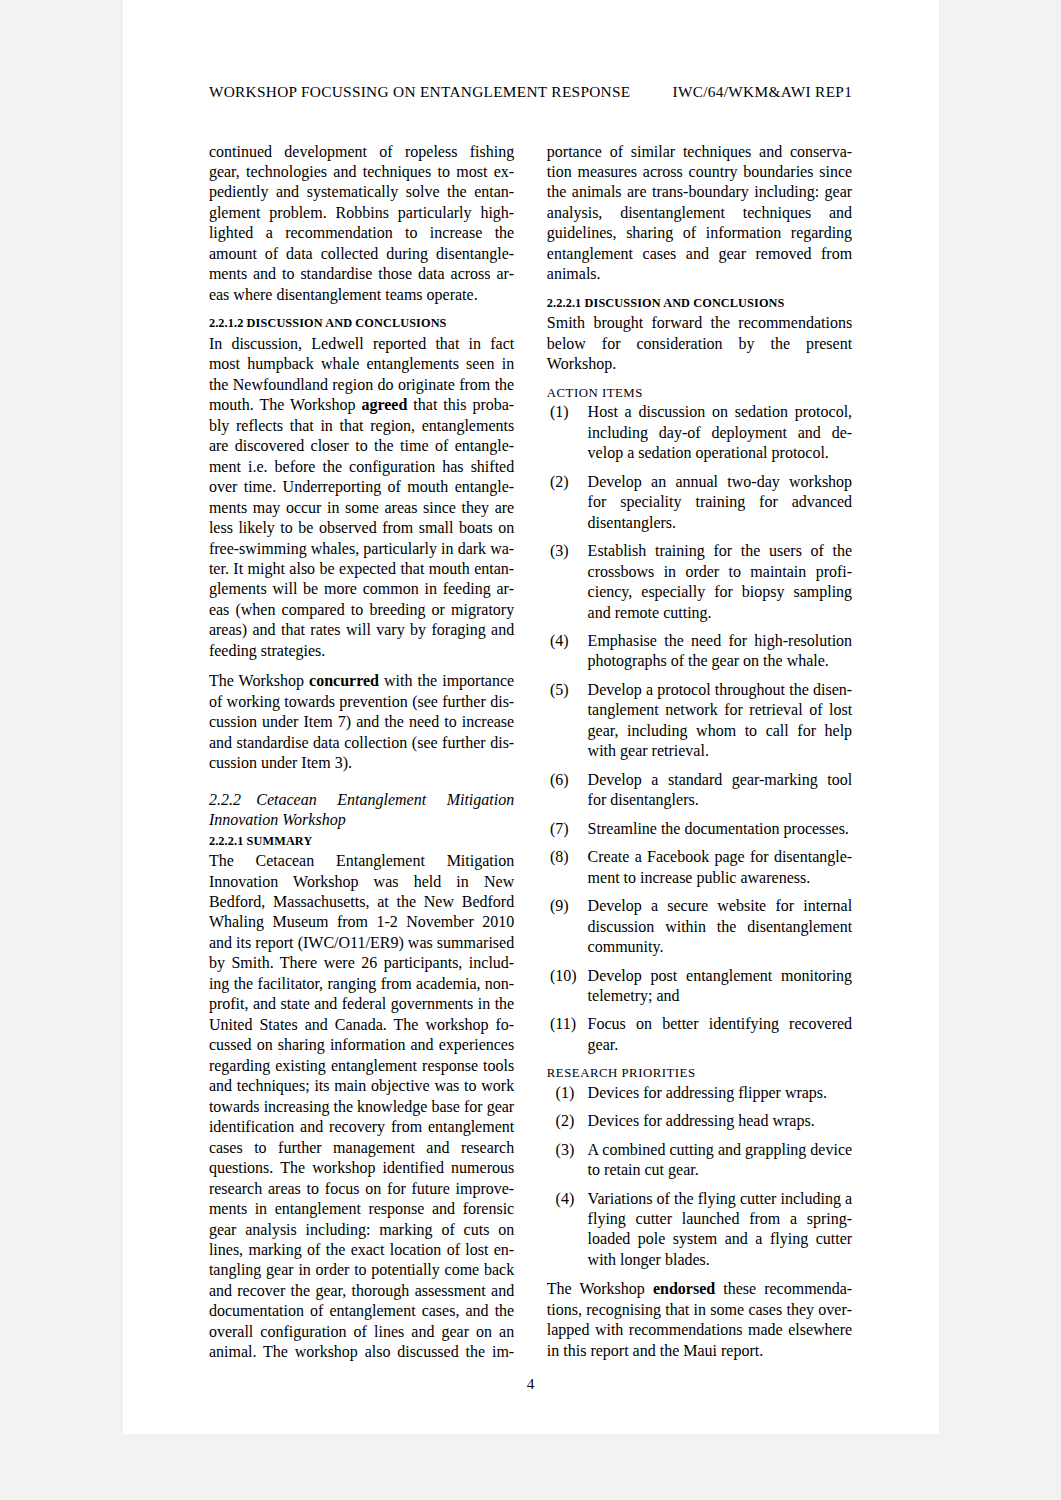Workshop focussing on entanglement response IWC/64/WKM&AWI REP1
continued development of ropeless fishing gear, technologies and techniques to most expediently and systematically solve the entanglement problem. Robbins particularly highlighted a recommendation to increase the amount of data collected during disentanglements and to standardise those data across areas where disentanglement teams operate.
2.2.1.2 Discussion and conclusions
In discussion, Ledwell reported that in fact most humpback whale entanglements seen in the Newfoundland region do originate from the mouth. The Workshop agreed that this probably reflects that in that region, entanglements are discovered closer to the time of entanglement i.e. before the configuration has shifted over time. Underreporting of mouth entanglements may occur in some areas since they are less likely to be observed from small boats on free-swimming whales, particularly in dark water. It might also be expected that mouth entanglements will be more common in feeding areas (when compared to breeding or migratory areas) and that rates will vary by foraging and feeding strategies.
The Workshop concurred with the importance of working towards prevention (see further discussion under Item 7) and the need to increase and standardise data collection (see further discussion under Item 3).
2.2.2 Cetacean Entanglement Mitigation Innovation Workshop
2.2.2.1 Summary
The Cetacean Entanglement Mitigation Innovation Workshop was held in New Bedford, Massachusetts, at the New Bedford Whaling Museum from 1-2 November 2010 and its report (IWC/O11/ER9) was summarised by Smith. There were 26 participants, including the facilitator, ranging from academia, non-profit, and state and federal governments in the United States and Canada. The workshop focussed on sharing information and experiences regarding existing entanglement response tools and techniques; its main objective was to work towards increasing the knowledge base for gear identification and recovery from entanglement cases to further management and research questions. The workshop identified numerous research areas to focus on for future improvements in entanglement response and forensic gear analysis including: marking of cuts on lines, marking of the exact location of lost entangling gear in order to potentially come back and recover the gear, thorough assessment and documentation of entanglement cases, and the overall configuration of lines and gear on an animal. The workshop also discussed the importance of similar techniques and conservation measures across country boundaries since the animals are trans-boundary including: gear analysis, disentanglement techniques and guidelines, sharing of information regarding entanglement cases and gear removed from animals.
2.2.2.1 Discussion and conclusions
Smith brought forward the recommendations below for consideration by the present Workshop.
Action items
Host a discussion on sedation protocol, including day-of deployment and develop a sedation operational protocol.
Develop an annual two-day workshop for speciality training for advanced disentanglers.
Establish training for the users of the crossbows in order to maintain proficiency, especially for biopsy sampling and remote cutting.
Emphasise the need for high-resolution photographs of the gear on the whale.
Develop a protocol throughout the disentanglement network for retrieval of lost gear, including whom to call for help with gear retrieval.
Develop a standard gear-marking tool for disentanglers.
Streamline the documentation processes.
Create a Facebook page for disentanglement to increase public awareness.
Develop a secure website for internal discussion within the disentanglement community.
Develop post entanglement monitoring telemetry; and
Focus on better identifying recovered gear.
Research priorities
Devices for addressing flipper wraps.
Devices for addressing head wraps.
A combined cutting and grappling device to retain cut gear.
Variations of the flying cutter including a flying cutter launched from a spring-loaded pole system and a flying cutter with longer blades.
The Workshop endorsed these recommendations, recognising that in some cases they overlapped with recommendations made elsewhere in this report and the Maui report.
4